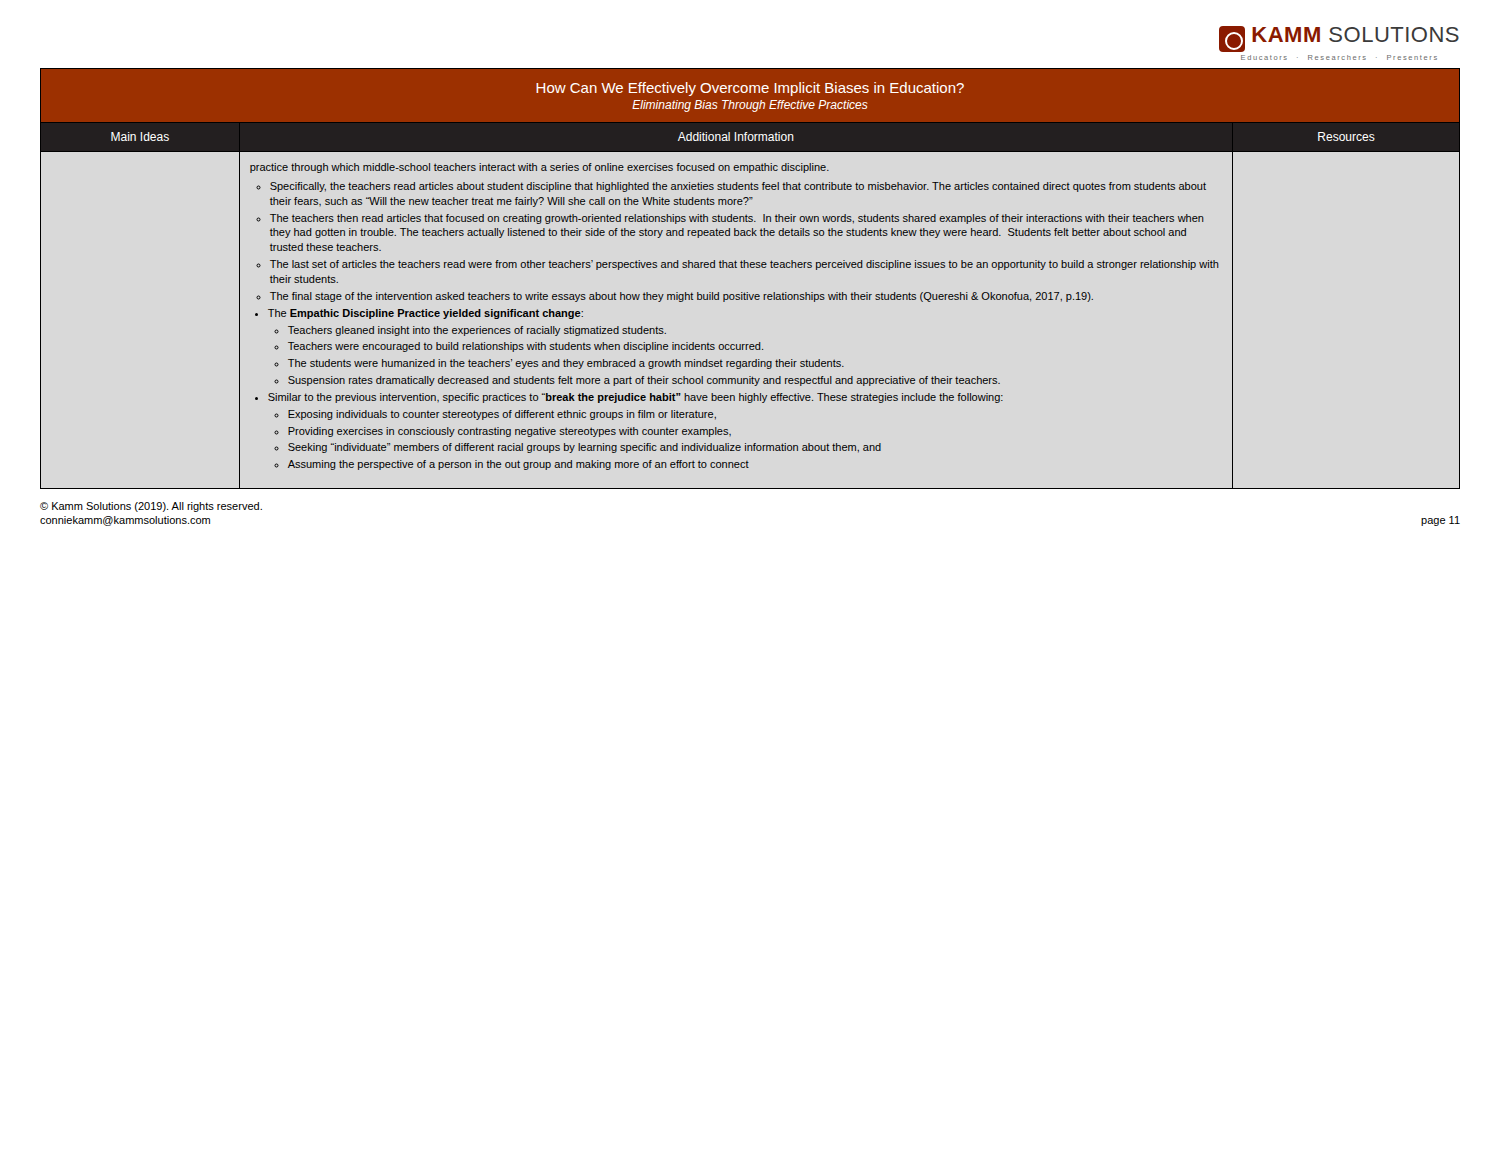KAMM SOLUTIONS
Educators · Researchers · Presenters
| How Can We Effectively Overcome Implicit Biases in Education? Eliminating Bias Through Effective Practices |
| Main Ideas | Additional Information | Resources |
| | practice through which middle-school teachers interact with a series of online exercises focused on empathic discipline. Specifically, the teachers read articles about student discipline that highlighted the anxieties students feel that contribute to misbehavior. The articles contained direct quotes from students about their fears, such as “Will the new teacher treat me fairly? Will she call on the White students more?” The teachers then read articles that focused on creating growth-oriented relationships with students. In their own words, students shared examples of their interactions with their teachers when they had gotten in trouble. The teachers actually listened to their side of the story and repeated back the details so the students knew they were heard. Students felt better about school and trusted these teachers. The last set of articles the teachers read were from other teachers’ perspectives and shared that these teachers perceived discipline issues to be an opportunity to build a stronger relationship with their students. The final stage of the intervention asked teachers to write essays about how they might build positive relationships with their students (Quereshi & Okonofua, 2017, p.19). The Empathic Discipline Practice yielded significant change : Teachers gleaned insight into the experiences of racially stigmatized students. Teachers were encouraged to build relationships with students when discipline incidents occurred. The students were humanized in the teachers’ eyes and they embraced a growth mindset regarding their students. Suspension rates dramatically decreased and students felt more a part of their school community and respectful and appreciative of their teachers. Similar to the previous intervention, specific practices to “ break the prejudice habit” have been highly effective. These strategies include the following: Exposing individuals to counter stereotypes of different ethnic groups in film or literature, Providing exercises in consciously contrasting negative stereotypes with counter examples, Seeking “individuate” members of different racial groups by learning specific and individualize information about them, and Assuming the perspective of a person in the out group and making more of an effort to connect | |
© Kamm Solutions (2019). All rights reserved.
conniekamm@kammsolutions.com
page 11